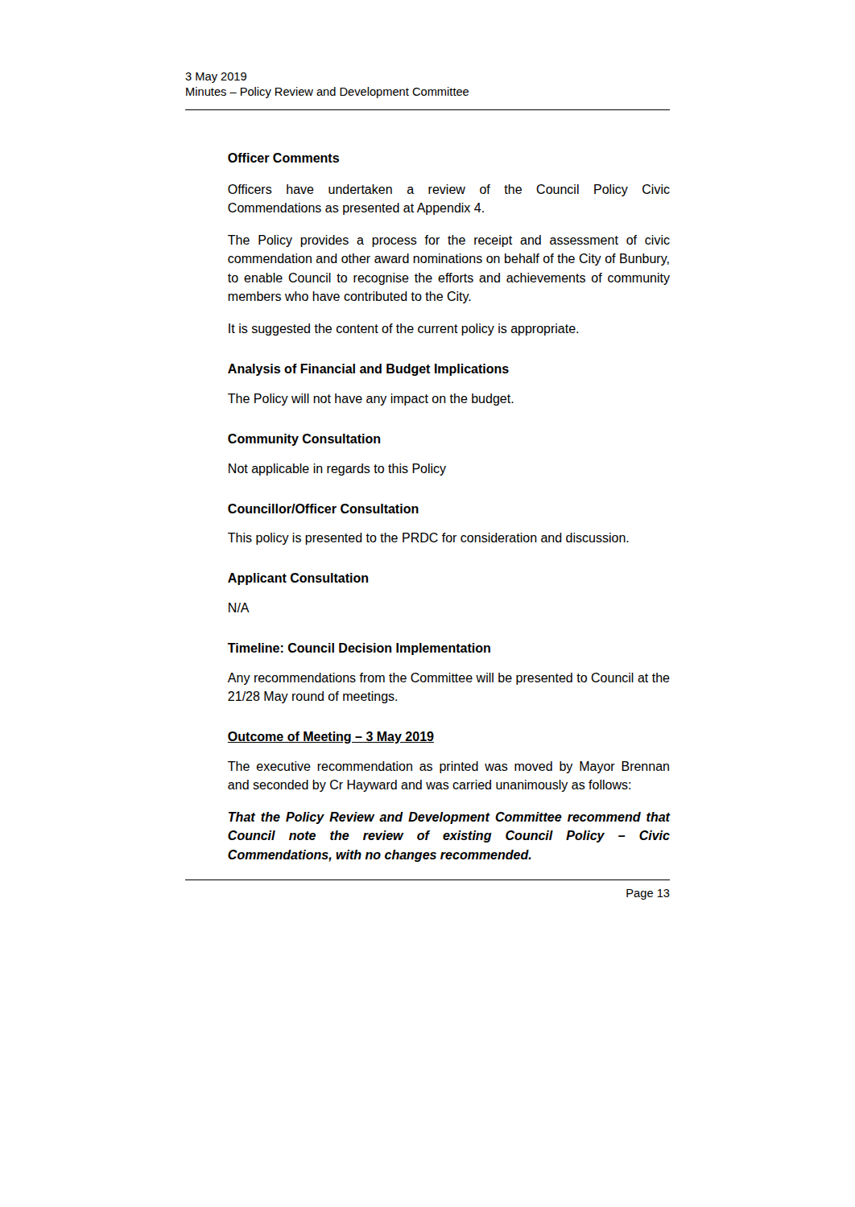3 May 2019
Minutes – Policy Review and Development Committee
Officer Comments
Officers have undertaken a review of the Council Policy Civic Commendations as presented at Appendix 4.
The Policy provides a process for the receipt and assessment of civic commendation and other award nominations on behalf of the City of Bunbury, to enable Council to recognise the efforts and achievements of community members who have contributed to the City.
It is suggested the content of the current policy is appropriate.
Analysis of Financial and Budget Implications
The Policy will not have any impact on the budget.
Community Consultation
Not applicable in regards to this Policy
Councillor/Officer Consultation
This policy is presented to the PRDC for consideration and discussion.
Applicant Consultation
N/A
Timeline: Council Decision Implementation
Any recommendations from the Committee will be presented to Council at the 21/28 May round of meetings.
Outcome of Meeting – 3 May 2019
The executive recommendation as printed was moved by Mayor Brennan and seconded by Cr Hayward and was carried unanimously as follows:
That the Policy Review and Development Committee recommend that Council note the review of existing Council Policy – Civic Commendations, with no changes recommended.
Page 13